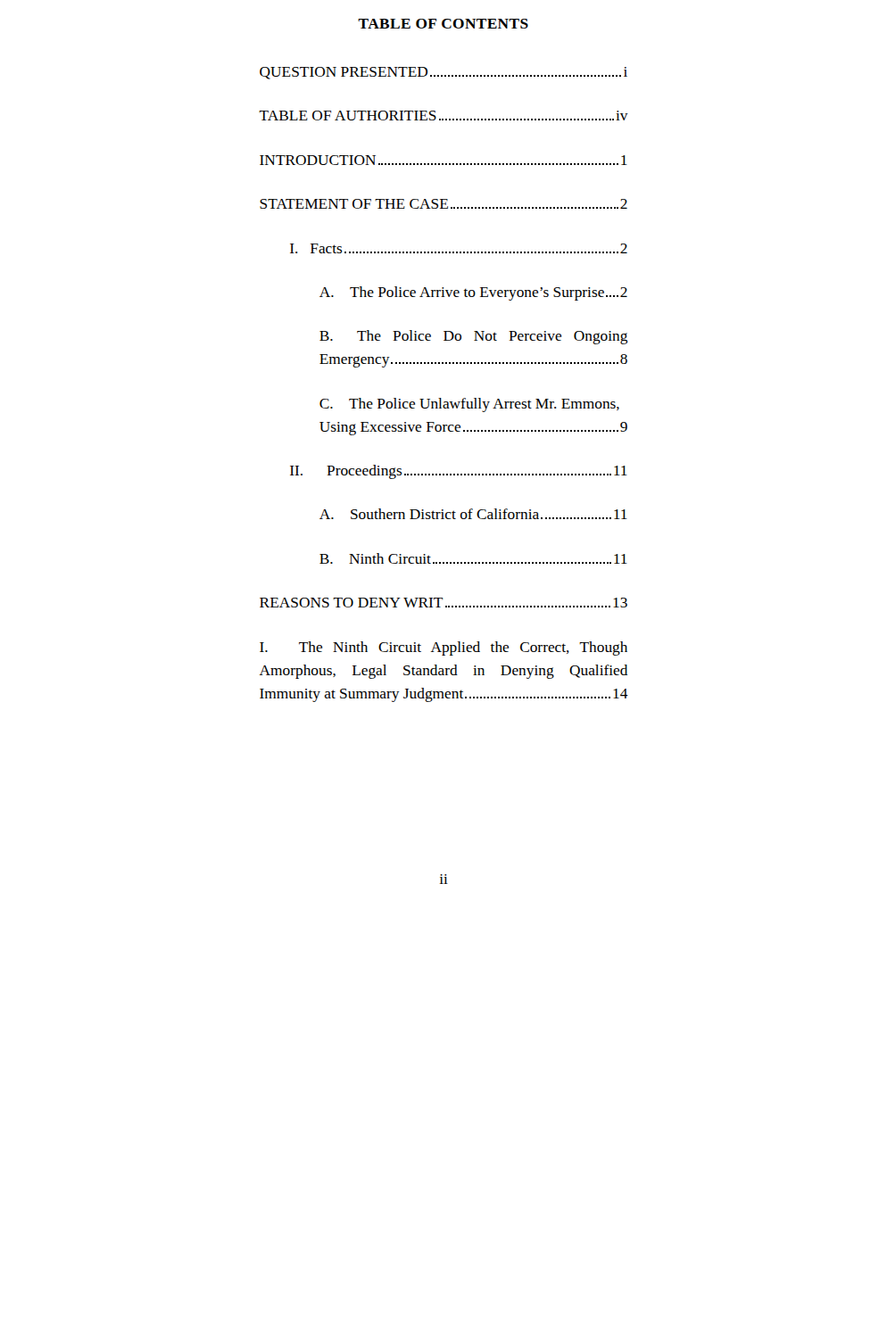TABLE OF CONTENTS
QUESTION PRESENTED i
TABLE OF AUTHORITIES iv
INTRODUCTION 1
STATEMENT OF THE CASE 2
I. Facts 2
A. The Police Arrive to Everyone’s Surprise 2
B. The Police Do Not Perceive Ongoing
Emergency 8
C. The Police Unlawfully Arrest Mr. Emmons,
Using Excessive Force 9
II. Proceedings 11
A. Southern District of California 11
B. Ninth Circuit 11
REASONS TO DENY WRIT 13
I. The Ninth Circuit Applied the Correct, Though
Amorphous, Legal Standard in Denying Qualified
Immunity at Summary Judgment 14
ii